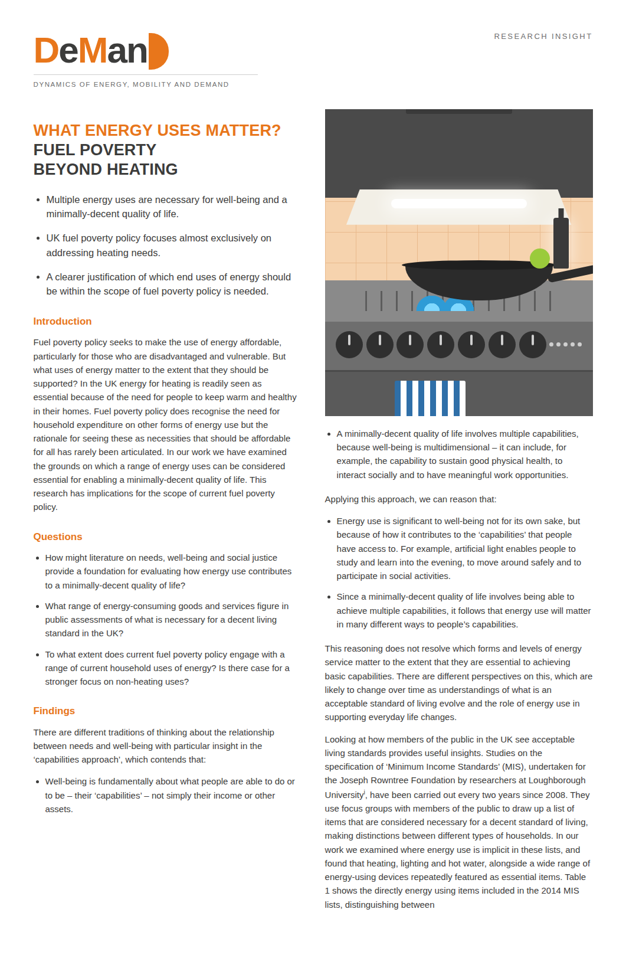De Man
Dynamics of Energy, Mobility and Demand
Research Insight
What energy uses matter?
Fuel poverty
beyond heating
Multiple energy uses are necessary for well-being and a minimally-decent quality of life.
UK fuel poverty policy focuses almost exclusively on addressing heating needs.
A clearer justification of which end uses of energy should be within the scope of fuel poverty policy is needed.
Introduction
Fuel poverty policy seeks to make the use of energy affordable, particularly for those who are disadvantaged and vulnerable. But what uses of energy matter to the extent that they should be supported? In the UK energy for heating is readily seen as essential because of the need for people to keep warm and healthy in their homes. Fuel poverty policy does recognise the need for household expenditure on other forms of energy use but the rationale for seeing these as necessities that should be affordable for all has rarely been articulated. In our work we have examined the grounds on which a range of energy uses can be considered essential for enabling a minimally-decent quality of life. This research has implications for the scope of current fuel poverty policy.
Questions
How might literature on needs, well-being and social justice provide a foundation for evaluating how energy use contributes to a minimally-decent quality of life?
What range of energy-consuming goods and services figure in public assessments of what is necessary for a decent living standard in the UK?
To what extent does current fuel poverty policy engage with a range of current household uses of energy? Is there case for a stronger focus on non-heating uses?
Findings
There are different traditions of thinking about the relationship between needs and well-being with particular insight in the ‘capabilities approach’, which contends that:
Well-being is fundamentally about what people are able to do or to be – their ‘capabilities’ – not simply their income or other assets.
A minimally-decent quality of life involves multiple capabilities, because well-being is multidimensional – it can include, for example, the capability to sustain good physical health, to interact socially and to have meaningful work opportunities.
Applying this approach, we can reason that:
Energy use is significant to well-being not for its own sake, but because of how it contributes to the ‘capabilities’ that people have access to. For example, artificial light enables people to study and learn into the evening, to move around safely and to participate in social activities.
Since a minimally-decent quality of life involves being able to achieve multiple capabilities, it follows that energy use will matter in many different ways to people’s capabilities.
This reasoning does not resolve which forms and levels of energy service matter to the extent that they are essential to achieving basic capabilities. There are different perspectives on this, which are likely to change over time as understandings of what is an acceptable standard of living evolve and the role of energy use in supporting everyday life changes.
Looking at how members of the public in the UK see acceptable living standards provides useful insights. Studies on the specification of ‘Minimum Income Standards’ (MIS), undertaken for the Joseph Rowntree Foundation by researchers at Loughborough Universityi, have been carried out every two years since 2008. They use focus groups with members of the public to draw up a list of items that are considered necessary for a decent standard of living, making distinctions between different types of households. In our work we examined where energy use is implicit in these lists, and found that heating, lighting and hot water, alongside a wide range of energy-using devices repeatedly featured as essential items. Table 1 shows the directly energy using items included in the 2014 MIS lists, distinguishing between